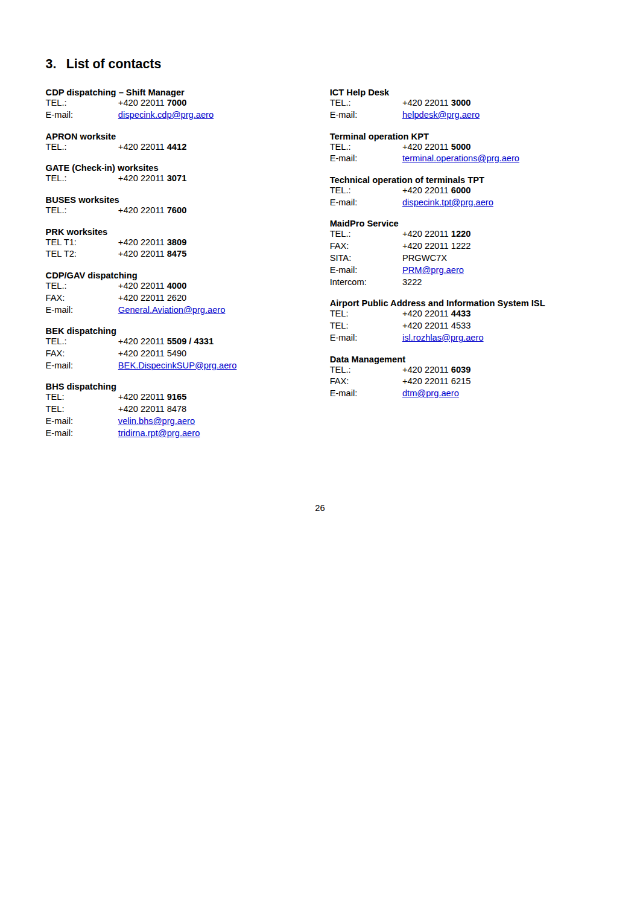3. List of contacts
CDP dispatching – Shift Manager
| TEL.: | +420 22011 7000 |
| E-mail: | dispecink.cdp@prg.aero |
APRON worksite
| TEL.: | +420 22011 4412 |
GATE (Check-in) worksites
| TEL.: | +420 22011 3071 |
BUSES worksites
| TEL.: | +420 22011 7600 |
PRK worksites
| TEL T1: | +420 22011 3809 |
| TEL T2: | +420 22011 8475 |
CDP/GAV dispatching
| TEL.: | +420 22011 4000 |
| FAX: | +420 22011 2620 |
| E-mail: | General.Aviation@prg.aero |
BEK dispatching
| TEL.: | +420 22011 5509 / 4331 |
| FAX: | +420 22011 5490 |
| E-mail: | BEK.DispecinkSUP@prg.aero |
BHS dispatching
| TEL: | +420 22011 9165 |
| TEL: | +420 22011 8478 |
| E-mail: | velin.bhs@prg.aero |
| E-mail: | tridirna.rpt@prg.aero |
ICT Help Desk
| TEL.: | +420 22011 3000 |
| E-mail: | helpdesk@prg.aero |
Terminal operation KPT
| TEL.: | +420 22011 5000 |
| E-mail: | terminal.operations@prg.aero |
Technical operation of terminals TPT
| TEL.: | +420 22011 6000 |
| E-mail: | dispecink.tpt@prg.aero |
MaidPro Service
| TEL.: | +420 22011 1220 |
| FAX: | +420 22011 1222 |
| SITA: | PRGWC7X |
| E-mail: | PRM@prg.aero |
| Intercom: | 3222 |
Airport Public Address and Information System ISL
| TEL: | +420 22011 4433 |
| TEL: | +420 22011 4533 |
| E-mail: | isl.rozhlas@prg.aero |
Data Management
| TEL.: | +420 22011 6039 |
| FAX: | +420 22011 6215 |
| E-mail: | dtm@prg.aero |
26